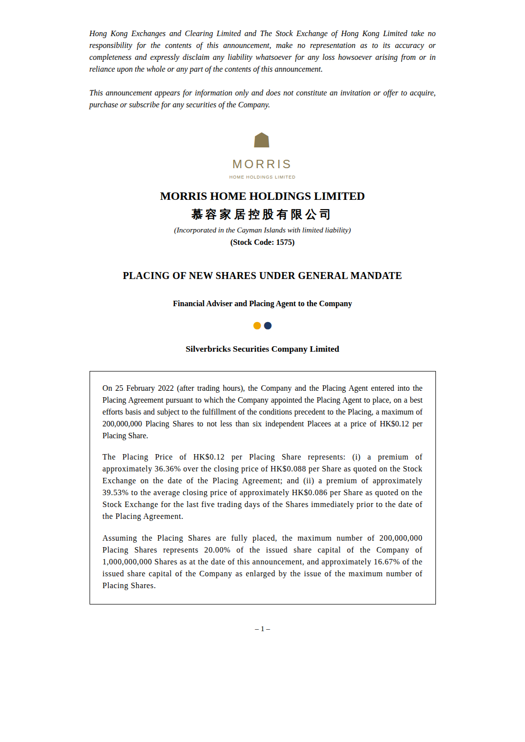Hong Kong Exchanges and Clearing Limited and The Stock Exchange of Hong Kong Limited take no responsibility for the contents of this announcement, make no representation as to its accuracy or completeness and expressly disclaim any liability whatsoever for any loss howsoever arising from or in reliance upon the whole or any part of the contents of this announcement.
This announcement appears for information only and does not constitute an invitation or offer to acquire, purchase or subscribe for any securities of the Company.
☗
MORRIS
HOME HOLDINGS LIMITED
MORRIS HOME HOLDINGS LIMITED
慕容家居控股有限公司
(Incorporated in the Cayman Islands with limited liability)
(Stock Code: 1575)
PLACING OF NEW SHARES UNDER GENERAL MANDATE
Financial Adviser and Placing Agent to the Company
●●
Silverbricks Securities Company Limited
On 25 February 2022 (after trading hours), the Company and the Placing Agent entered into the Placing Agreement pursuant to which the Company appointed the Placing Agent to place, on a best efforts basis and subject to the fulfillment of the conditions precedent to the Placing, a maximum of 200,000,000 Placing Shares to not less than six independent Placees at a price of HK$0.12 per Placing Share.
The Placing Price of HK$0.12 per Placing Share represents: (i) a premium of approximately 36.36% over the closing price of HK$0.088 per Share as quoted on the Stock Exchange on the date of the Placing Agreement; and (ii) a premium of approximately 39.53% to the average closing price of approximately HK$0.086 per Share as quoted on the Stock Exchange for the last five trading days of the Shares immediately prior to the date of the Placing Agreement.
Assuming the Placing Shares are fully placed, the maximum number of 200,000,000 Placing Shares represents 20.00% of the issued share capital of the Company of 1,000,000,000 Shares as at the date of this announcement, and approximately 16.67% of the issued share capital of the Company as enlarged by the issue of the maximum number of Placing Shares.
– 1 –